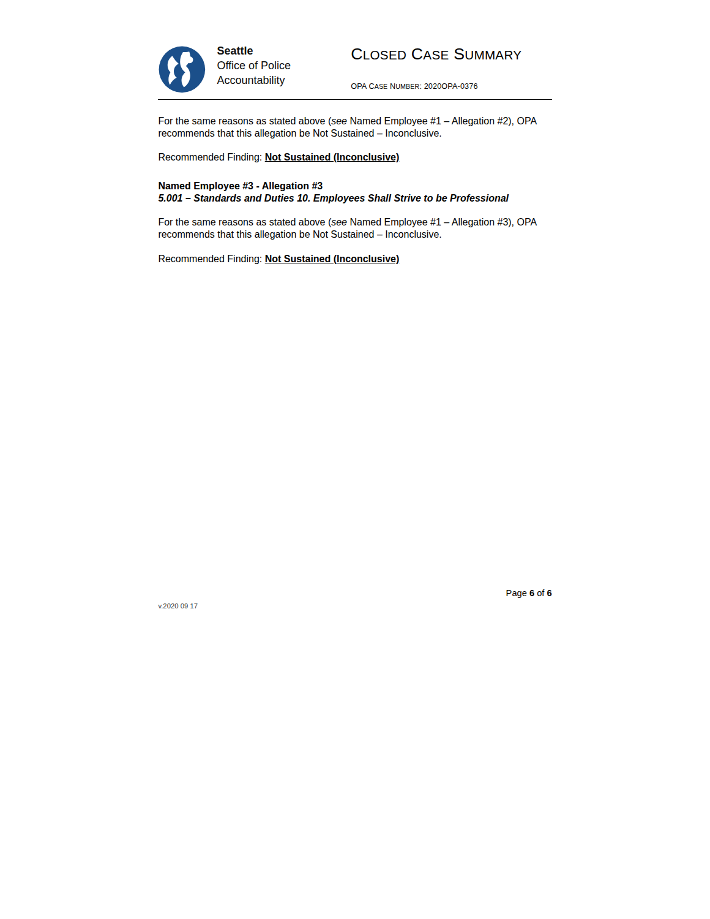Seattle
Office of Police
Accountability
CLOSED CASE SUMMARY
OPA CASE NUMBER: 2020OPA-0376
For the same reasons as stated above (see Named Employee #1 – Allegation #2), OPA recommends that this allegation be Not Sustained – Inconclusive.
Recommended Finding: Not Sustained (Inconclusive)
Named Employee #3 - Allegation #3
5.001 – Standards and Duties 10. Employees Shall Strive to be Professional
For the same reasons as stated above (see Named Employee #1 – Allegation #3), OPA recommends that this allegation be Not Sustained – Inconclusive.
Recommended Finding: Not Sustained (Inconclusive)
Page 6 of 6
v.2020 09 17